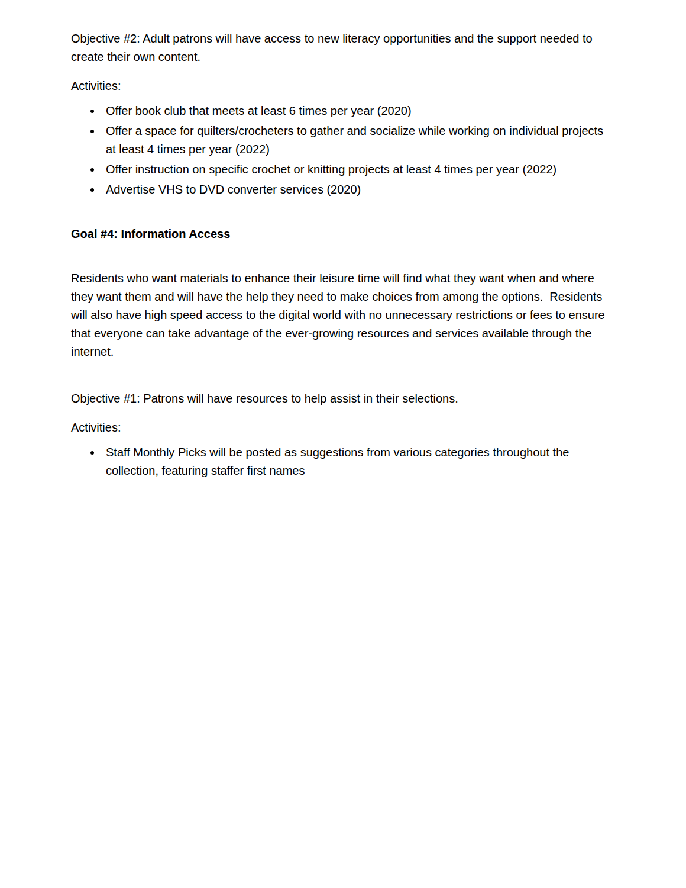Objective #2: Adult patrons will have access to new literacy opportunities and the support needed to create their own content.
Activities:
Offer book club that meets at least 6 times per year (2020)
Offer a space for quilters/crocheters to gather and socialize while working on individual projects at least 4 times per year (2022)
Offer instruction on specific crochet or knitting projects at least 4 times per year (2022)
Advertise VHS to DVD converter services (2020)
Goal #4: Information Access
Residents who want materials to enhance their leisure time will find what they want when and where they want them and will have the help they need to make choices from among the options. Residents will also have high speed access to the digital world with no unnecessary restrictions or fees to ensure that everyone can take advantage of the ever-growing resources and services available through the internet.
Objective #1: Patrons will have resources to help assist in their selections.
Activities:
Staff Monthly Picks will be posted as suggestions from various categories throughout the collection, featuring staffer first names